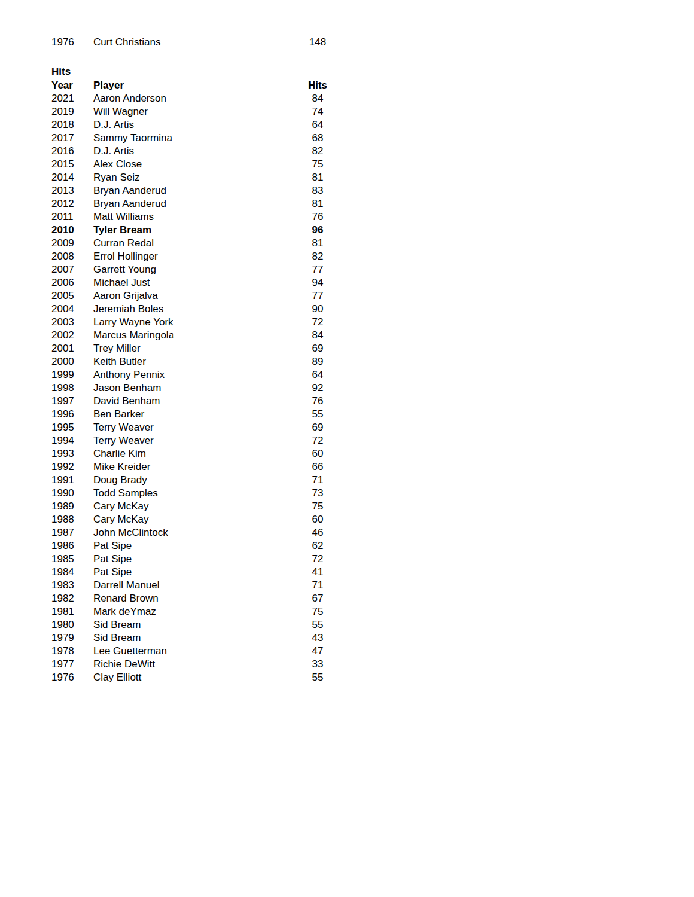| 1976 | Curt Christians | 148 |
Hits
| Year | Player | Hits |
| --- | --- | --- |
| 2021 | Aaron Anderson | 84 |
| 2019 | Will Wagner | 74 |
| 2018 | D.J. Artis | 64 |
| 2017 | Sammy Taormina | 68 |
| 2016 | D.J. Artis | 82 |
| 2015 | Alex Close | 75 |
| 2014 | Ryan Seiz | 81 |
| 2013 | Bryan Aanderud | 83 |
| 2012 | Bryan Aanderud | 81 |
| 2011 | Matt Williams | 76 |
| 2010 | Tyler Bream | 96 |
| 2009 | Curran Redal | 81 |
| 2008 | Errol Hollinger | 82 |
| 2007 | Garrett Young | 77 |
| 2006 | Michael Just | 94 |
| 2005 | Aaron Grijalva | 77 |
| 2004 | Jeremiah Boles | 90 |
| 2003 | Larry Wayne York | 72 |
| 2002 | Marcus Maringola | 84 |
| 2001 | Trey Miller | 69 |
| 2000 | Keith Butler | 89 |
| 1999 | Anthony Pennix | 64 |
| 1998 | Jason Benham | 92 |
| 1997 | David Benham | 76 |
| 1996 | Ben Barker | 55 |
| 1995 | Terry Weaver | 69 |
| 1994 | Terry Weaver | 72 |
| 1993 | Charlie Kim | 60 |
| 1992 | Mike Kreider | 66 |
| 1991 | Doug Brady | 71 |
| 1990 | Todd Samples | 73 |
| 1989 | Cary McKay | 75 |
| 1988 | Cary McKay | 60 |
| 1987 | John McClintock | 46 |
| 1986 | Pat Sipe | 62 |
| 1985 | Pat Sipe | 72 |
| 1984 | Pat Sipe | 41 |
| 1983 | Darrell Manuel | 71 |
| 1982 | Renard Brown | 67 |
| 1981 | Mark deYmaz | 75 |
| 1980 | Sid Bream | 55 |
| 1979 | Sid Bream | 43 |
| 1978 | Lee Guetterman | 47 |
| 1977 | Richie DeWitt | 33 |
| 1976 | Clay Elliott | 55 |